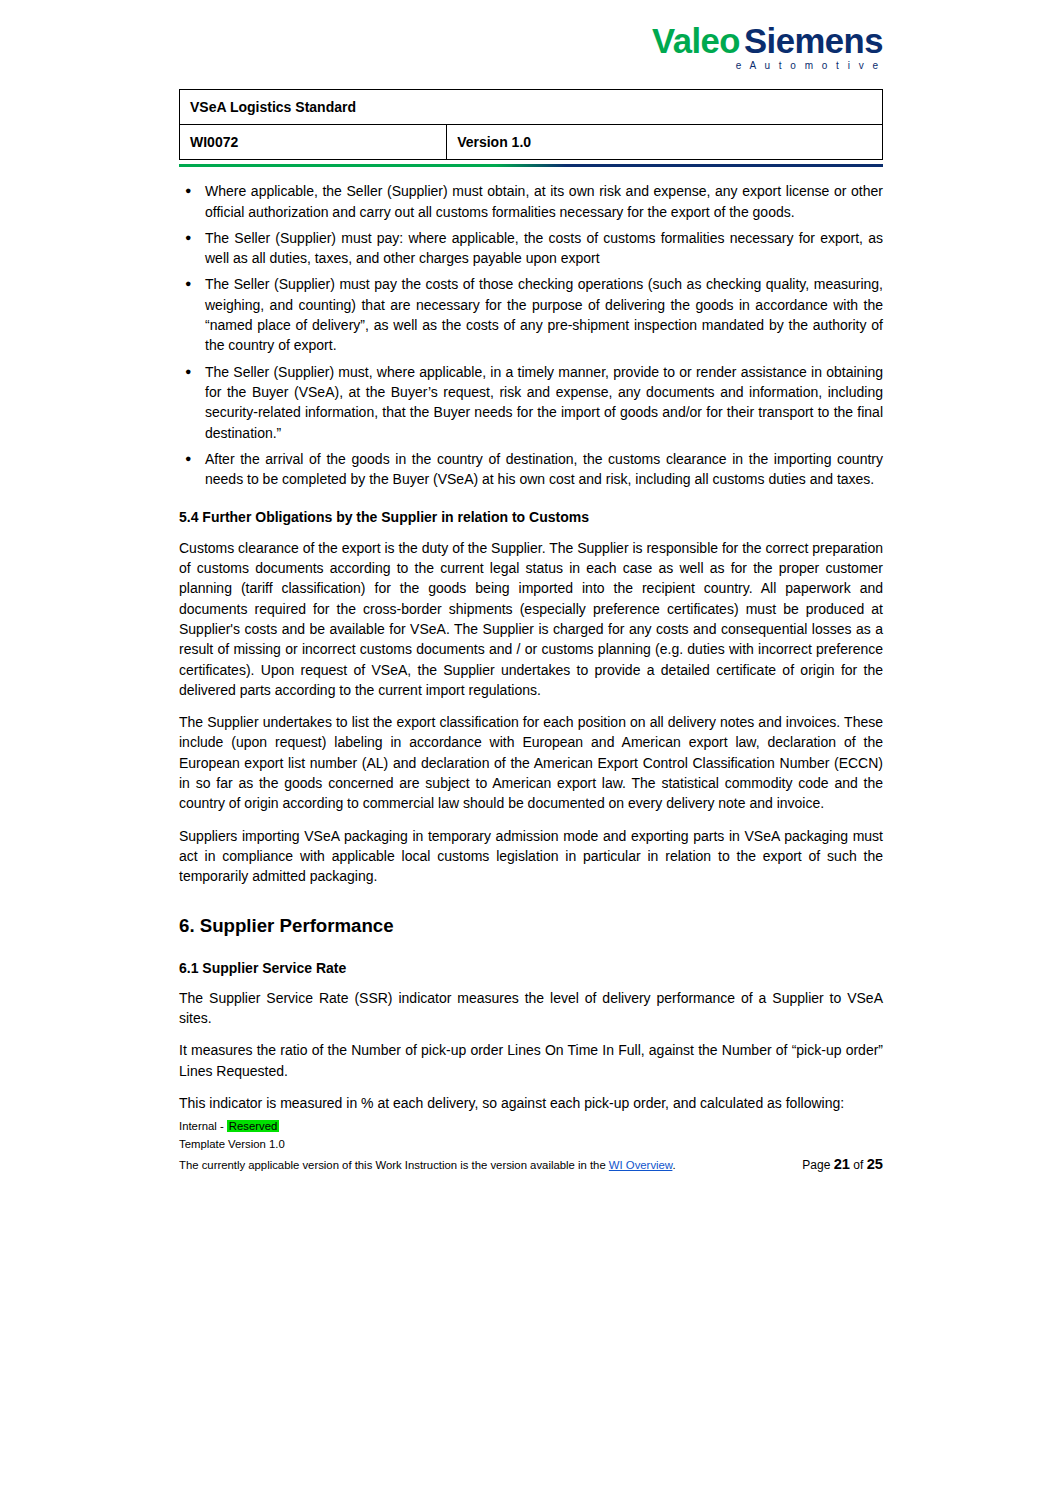Valeo Siemens
e A u t o m o t i v e
| VSeA Logistics Standard |
| WI0072 | Version 1.0 |
Where applicable, the Seller (Supplier) must obtain, at its own risk and expense, any export license or other official authorization and carry out all customs formalities necessary for the export of the goods.
The Seller (Supplier) must pay: where applicable, the costs of customs formalities necessary for export, as well as all duties, taxes, and other charges payable upon export
The Seller (Supplier) must pay the costs of those checking operations (such as checking quality, measuring, weighing, and counting) that are necessary for the purpose of delivering the goods in accordance with the “named place of delivery”, as well as the costs of any pre-shipment inspection mandated by the authority of the country of export.
The Seller (Supplier) must, where applicable, in a timely manner, provide to or render assistance in obtaining for the Buyer (VSeA), at the Buyer’s request, risk and expense, any documents and information, including security-related information, that the Buyer needs for the import of goods and/or for their transport to the final destination.”
After the arrival of the goods in the country of destination, the customs clearance in the importing country needs to be completed by the Buyer (VSeA) at his own cost and risk, including all customs duties and taxes.
5.4 Further Obligations by the Supplier in relation to Customs
Customs clearance of the export is the duty of the Supplier. The Supplier is responsible for the correct preparation of customs documents according to the current legal status in each case as well as for the proper customer planning (tariff classification) for the goods being imported into the recipient country. All paperwork and documents required for the cross-border shipments (especially preference certificates) must be produced at Supplier's costs and be available for VSeA. The Supplier is charged for any costs and consequential losses as a result of missing or incorrect customs documents and / or customs planning (e.g. duties with incorrect preference certificates). Upon request of VSeA, the Supplier undertakes to provide a detailed certificate of origin for the delivered parts according to the current import regulations.
The Supplier undertakes to list the export classification for each position on all delivery notes and invoices. These include (upon request) labeling in accordance with European and American export law, declaration of the European export list number (AL) and declaration of the American Export Control Classification Number (ECCN) in so far as the goods concerned are subject to American export law. The statistical commodity code and the country of origin according to commercial law should be documented on every delivery note and invoice.
Suppliers importing VSeA packaging in temporary admission mode and exporting parts in VSeA packaging must act in compliance with applicable local customs legislation in particular in relation to the export of such the temporarily admitted packaging.
6. Supplier Performance
6.1 Supplier Service Rate
The Supplier Service Rate (SSR) indicator measures the level of delivery performance of a Supplier to VSeA sites.
It measures the ratio of the Number of pick-up order Lines On Time In Full, against the Number of “pick-up order” Lines Requested.
This indicator is measured in % at each delivery, so against each pick-up order, and calculated as following:
Internal - Reserved
Template Version 1.0
The currently applicable version of this Work Instruction is the version available in the WI Overview.
Page 21 of 25